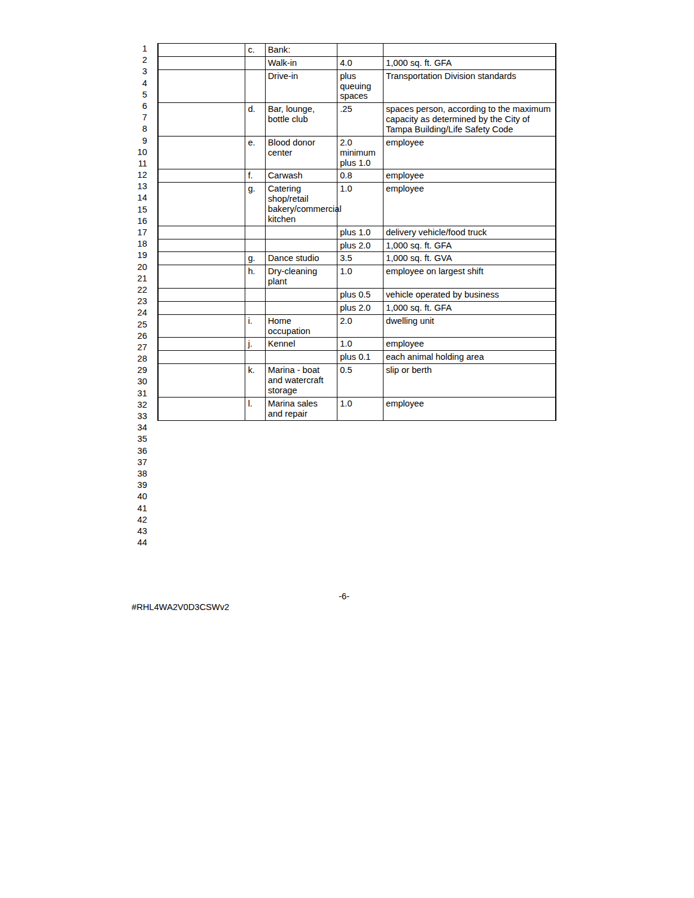1
2
3
4
5
6
7
8
9
10
11
12
13
14
15
16
17
18
19
20
21
22
23
24
25
26
27
28
29
30
31
32
33
34
35
36
37
38
39
40
41
42
43
44
| | c. | Bank: | | |
| | | Walk-in | 4.0 | 1,000 sq. ft. GFA |
| | | Drive-in | plus queuing spaces | Transportation Division standards |
| | d. | Bar, lounge, bottle club | .25 | spaces person, according to the maximum capacity as determined by the City of Tampa Building/Life Safety Code |
| | e. | Blood donor center | 2.0 minimum plus 1.0 | employee |
| | f. | Carwash | 0.8 | employee |
| | g. | Catering shop/retail bakery/commercial kitchen | 1.0 | employee |
| | | | plus 1.0 | delivery vehicle/food truck |
| | | | plus 2.0 | 1,000 sq. ft. GFA |
| | g. | Dance studio | 3.5 | 1,000 sq. ft. GVA |
| | h. | Dry-cleaning plant | 1.0 | employee on largest shift |
| | | | plus 0.5 | vehicle operated by business |
| | | | plus 2.0 | 1,000 sq. ft. GFA |
| | i. | Home occupation | 2.0 | dwelling unit |
| | j. | Kennel | 1.0 | employee |
| | | | plus 0.1 | each animal holding area |
| | k. | Marina - boat and watercraft storage | 0.5 | slip or berth |
| | l. | Marina sales and repair | 1.0 | employee |
-6-
#RHL4WA2V0D3CSWv2